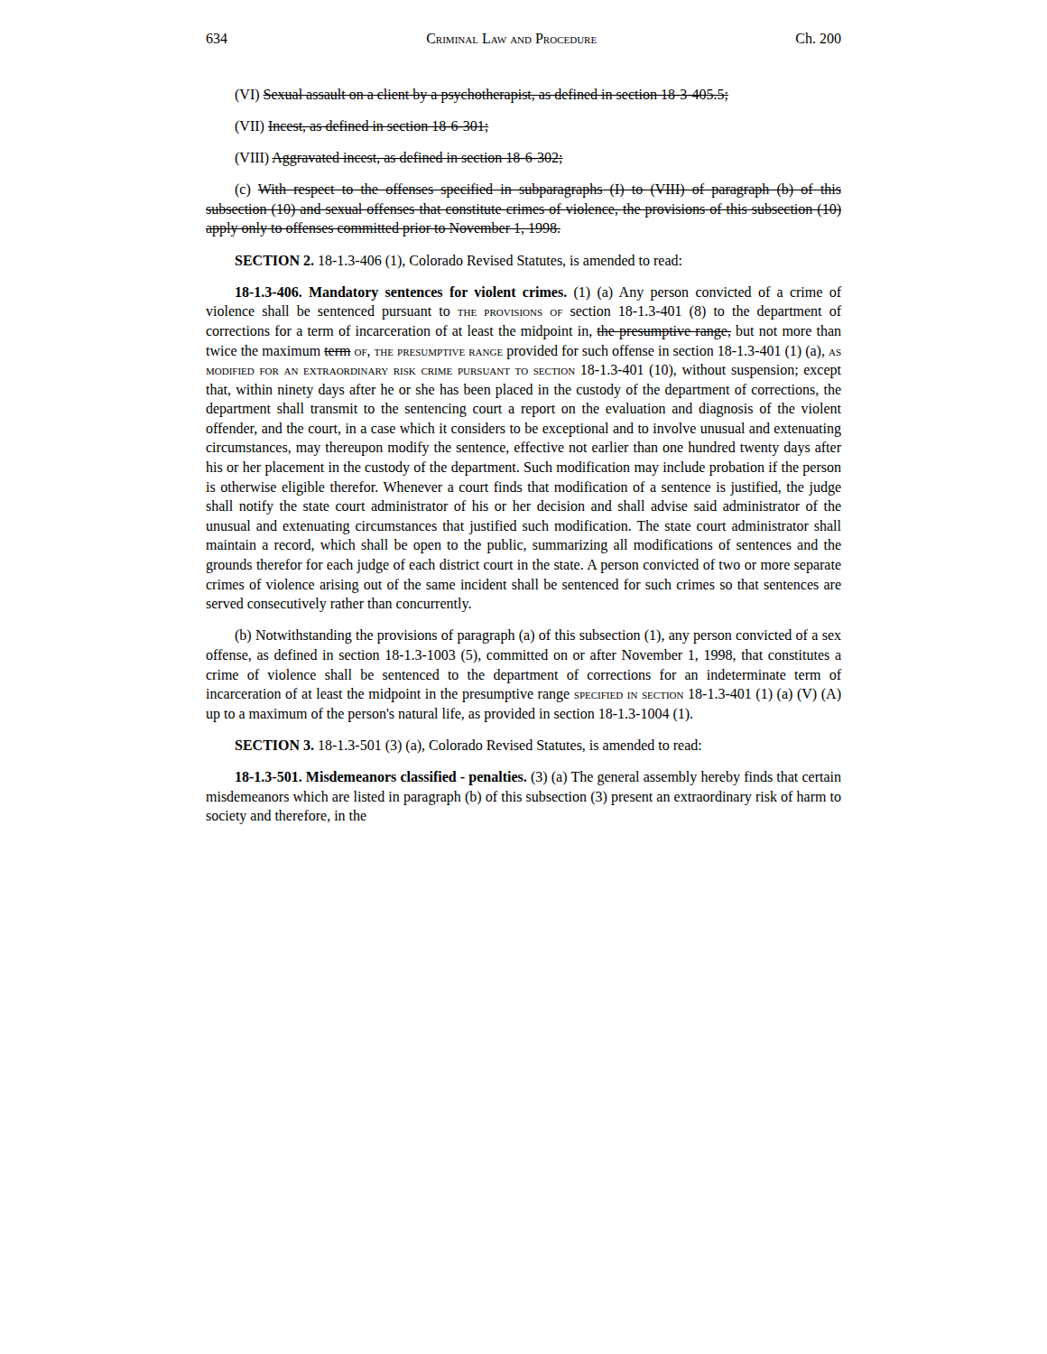634 Criminal Law and Procedure Ch. 200
(VI) Sexual assault on a client by a psychotherapist, as defined in section 18-3-405.5;
(VII) Incest, as defined in section 18-6-301;
(VIII) Aggravated incest, as defined in section 18-6-302;
(c) With respect to the offenses specified in subparagraphs (I) to (VIII) of paragraph (b) of this subsection (10) and sexual offenses that constitute crimes of violence, the provisions of this subsection (10) apply only to offenses committed prior to November 1, 1998.
SECTION 2. 18-1.3-406 (1), Colorado Revised Statutes, is amended to read:
18-1.3-406. Mandatory sentences for violent crimes. (1) (a) Any person convicted of a crime of violence shall be sentenced pursuant to the provisions of section 18-1.3-401 (8) to the department of corrections for a term of incarceration of at least the midpoint in, the presumptive range, but not more than twice the maximum term of, the presumptive range provided for such offense in section 18-1.3-401 (1) (a), as modified for an extraordinary risk crime pursuant to section 18-1.3-401 (10), without suspension; except that, within ninety days after he or she has been placed in the custody of the department of corrections, the department shall transmit to the sentencing court a report on the evaluation and diagnosis of the violent offender, and the court, in a case which it considers to be exceptional and to involve unusual and extenuating circumstances, may thereupon modify the sentence, effective not earlier than one hundred twenty days after his or her placement in the custody of the department. Such modification may include probation if the person is otherwise eligible therefor. Whenever a court finds that modification of a sentence is justified, the judge shall notify the state court administrator of his or her decision and shall advise said administrator of the unusual and extenuating circumstances that justified such modification. The state court administrator shall maintain a record, which shall be open to the public, summarizing all modifications of sentences and the grounds therefor for each judge of each district court in the state. A person convicted of two or more separate crimes of violence arising out of the same incident shall be sentenced for such crimes so that sentences are served consecutively rather than concurrently.
(b) Notwithstanding the provisions of paragraph (a) of this subsection (1), any person convicted of a sex offense, as defined in section 18-1.3-1003 (5), committed on or after November 1, 1998, that constitutes a crime of violence shall be sentenced to the department of corrections for an indeterminate term of incarceration of at least the midpoint in the presumptive range specified in section 18-1.3-401 (1) (a) (V) (A) up to a maximum of the person's natural life, as provided in section 18-1.3-1004 (1).
SECTION 3. 18-1.3-501 (3) (a), Colorado Revised Statutes, is amended to read:
18-1.3-501. Misdemeanors classified - penalties. (3) (a) The general assembly hereby finds that certain misdemeanors which are listed in paragraph (b) of this subsection (3) present an extraordinary risk of harm to society and therefore, in the